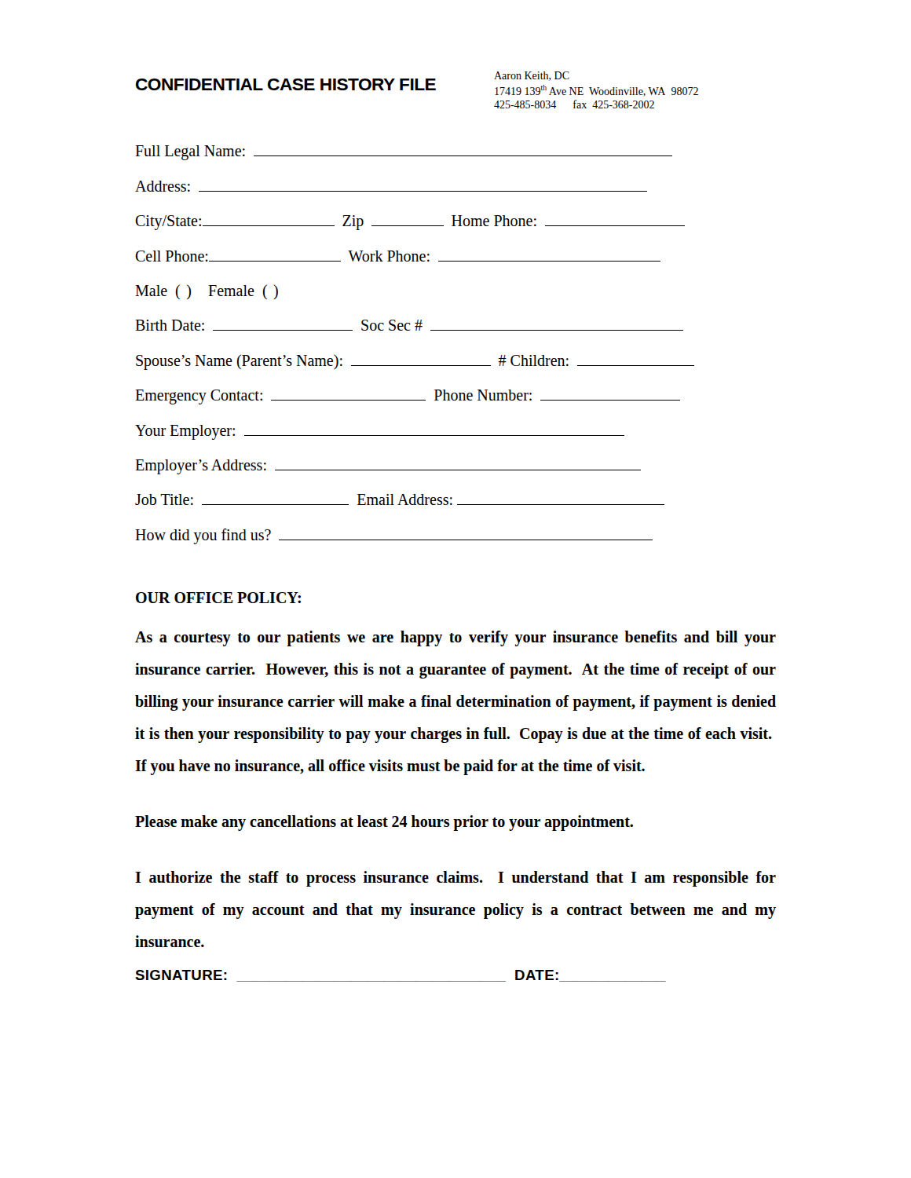CONFIDENTIAL CASE HISTORY FILE
Aaron Keith, DC
17419 139th Ave NE Woodinville, WA 98072
425-485-8034 fax 425-368-2002
Full Legal Name:
Address:
City/State: Zip Home Phone:
Cell Phone: Work Phone:
Male ( ) Female ( )
Birth Date: Soc Sec #
Spouse’s Name (Parent’s Name): # Children:
Emergency Contact: Phone Number:
Your Employer:
Employer’s Address:
Job Title: Email Address:
How did you find us?
OUR OFFICE POLICY:
As a courtesy to our patients we are happy to verify your insurance benefits and bill your insurance carrier. However, this is not a guarantee of payment. At the time of receipt of our billing your insurance carrier will make a final determination of payment, if payment is denied it is then your responsibility to pay your charges in full. Copay is due at the time of each visit. If you have no insurance, all office visits must be paid for at the time of visit.
Please make any cancellations at least 24 hours prior to your appointment.
I authorize the staff to process insurance claims. I understand that I am responsible for payment of my account and that my insurance policy is a contract between me and my insurance.
SIGNATURE: _________________________________ DATE:_____________